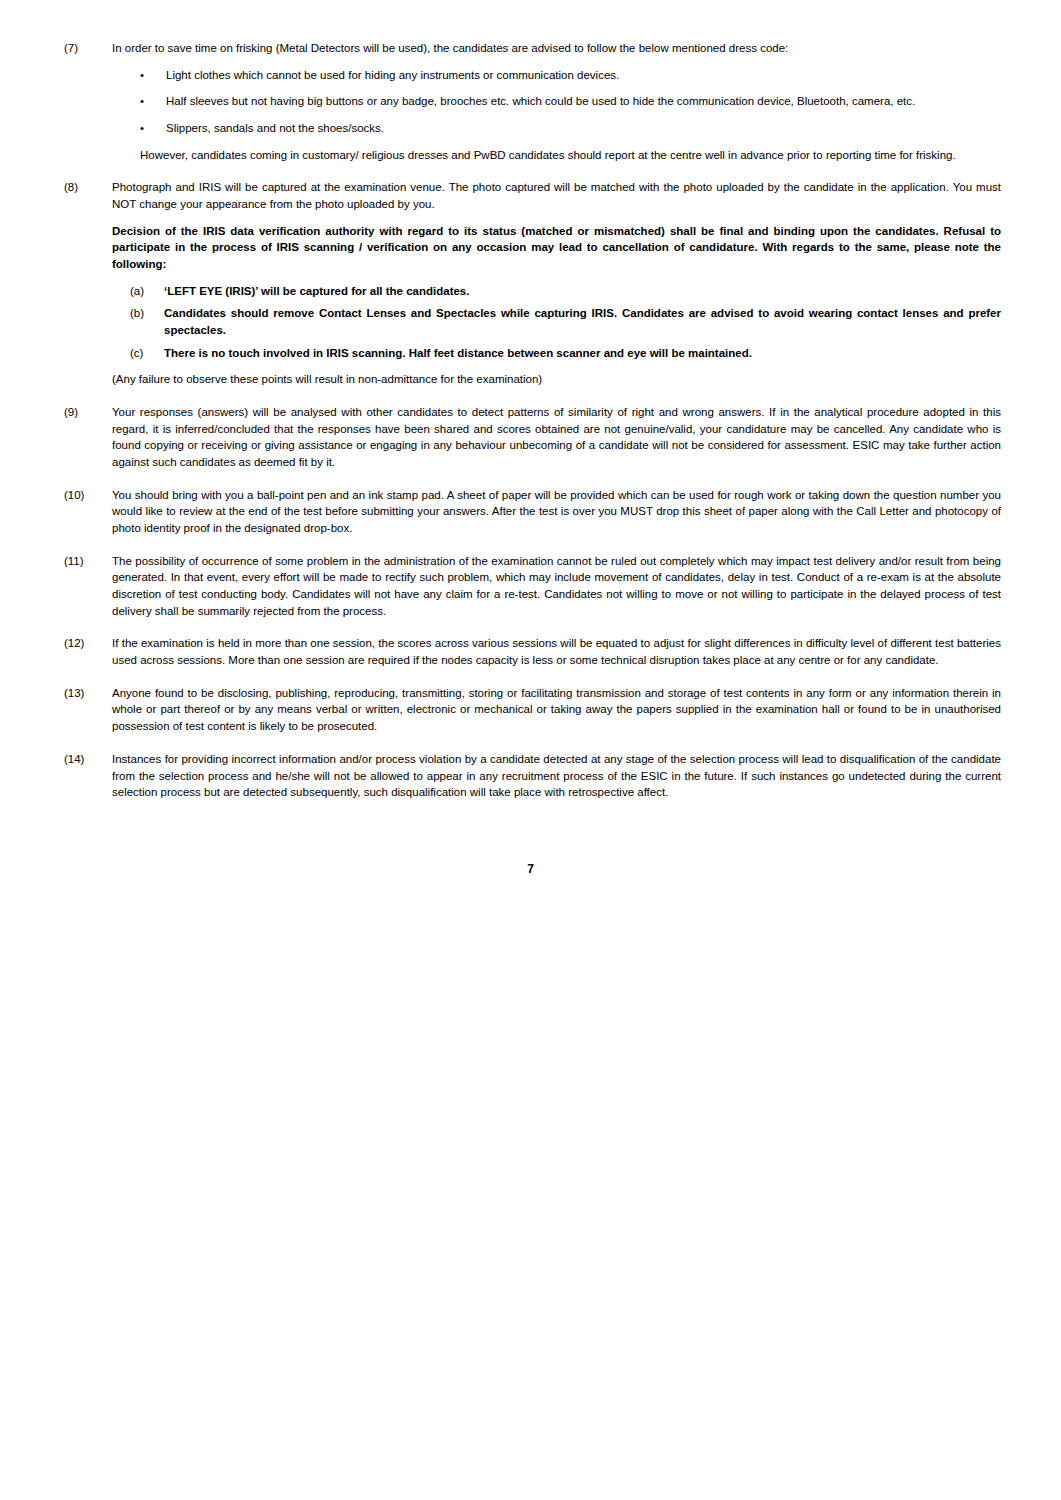(7)
In order to save time on frisking (Metal Detectors will be used), the candidates are advised to follow the below mentioned dress code:
•Light clothes which cannot be used for hiding any instruments or communication devices.
•Half sleeves but not having big buttons or any badge, brooches etc. which could be used to hide the communication device, Bluetooth, camera, etc.
•Slippers, sandals and not the shoes/socks.
However, candidates coming in customary/ religious dresses and PwBD candidates should report at the centre well in advance prior to reporting time for frisking.
(8)
Photograph and IRIS will be captured at the examination venue. The photo captured will be matched with the photo uploaded by the candidate in the application. You must NOT change your appearance from the photo uploaded by you.
Decision of the IRIS data verification authority with regard to its status (matched or mismatched) shall be final and binding upon the candidates. Refusal to participate in the process of IRIS scanning / verification on any occasion may lead to cancellation of candidature. With regards to the same, please note the following:
(a)‘LEFT EYE (IRIS)’ will be captured for all the candidates.
(b) Candidates should remove Contact Lenses and Spectacles while capturing IRIS. Candidates are advised to avoid wearing contact lenses and prefer spectacles.
(c) There is no touch involved in IRIS scanning. Half feet distance between scanner and eye will be maintained.
(Any failure to observe these points will result in non-admittance for the examination)
(9)
Your responses (answers) will be analysed with other candidates to detect patterns of similarity of right and wrong answers. If in the analytical procedure adopted in this regard, it is inferred/concluded that the responses have been shared and scores obtained are not genuine/valid, your candidature may be cancelled. Any candidate who is found copying or receiving or giving assistance or engaging in any behaviour unbecoming of a candidate will not be considered for assessment. ESIC may take further action against such candidates as deemed fit by it.
(10)
You should bring with you a ball-point pen and an ink stamp pad. A sheet of paper will be provided which can be used for rough work or taking down the question number you would like to review at the end of the test before submitting your answers. After the test is over you MUST drop this sheet of paper along with the Call Letter and photocopy of photo identity proof in the designated drop-box.
(11)
The possibility of occurrence of some problem in the administration of the examination cannot be ruled out completely which may impact test delivery and/or result from being generated. In that event, every effort will be made to rectify such problem, which may include movement of candidates, delay in test. Conduct of a re-exam is at the absolute discretion of test conducting body. Candidates will not have any claim for a re-test. Candidates not willing to move or not willing to participate in the delayed process of test delivery shall be summarily rejected from the process.
(12)
If the examination is held in more than one session, the scores across various sessions will be equated to adjust for slight differences in difficulty level of different test batteries used across sessions. More than one session are required if the nodes capacity is less or some technical disruption takes place at any centre or for any candidate.
(13)
Anyone found to be disclosing, publishing, reproducing, transmitting, storing or facilitating transmission and storage of test contents in any form or any information therein in whole or part thereof or by any means verbal or written, electronic or mechanical or taking away the papers supplied in the examination hall or found to be in unauthorised possession of test content is likely to be prosecuted.
(14)
Instances for providing incorrect information and/or process violation by a candidate detected at any stage of the selection process will lead to disqualification of the candidate from the selection process and he/she will not be allowed to appear in any recruitment process of the ESIC in the future. If such instances go undetected during the current selection process but are detected subsequently, such disqualification will take place with retrospective affect.
7